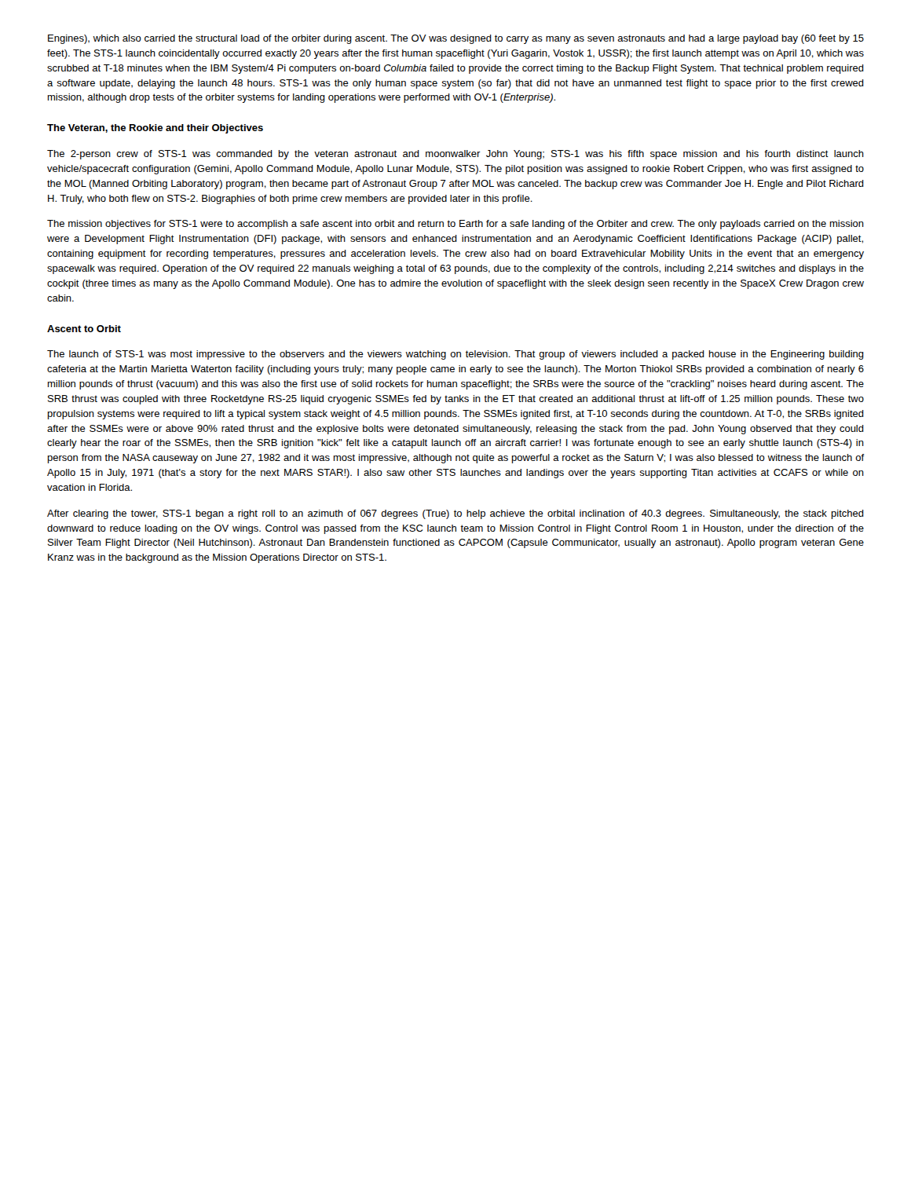Engines), which also carried the structural load of the orbiter during ascent. The OV was designed to carry as many as seven astronauts and had a large payload bay (60 feet by 15 feet). The STS-1 launch coincidentally occurred exactly 20 years after the first human spaceflight (Yuri Gagarin, Vostok 1, USSR); the first launch attempt was on April 10, which was scrubbed at T-18 minutes when the IBM System/4 Pi computers on-board Columbia failed to provide the correct timing to the Backup Flight System. That technical problem required a software update, delaying the launch 48 hours. STS-1 was the only human space system (so far) that did not have an unmanned test flight to space prior to the first crewed mission, although drop tests of the orbiter systems for landing operations were performed with OV-1 (Enterprise).
The Veteran, the Rookie and their Objectives
The 2-person crew of STS-1 was commanded by the veteran astronaut and moonwalker John Young; STS-1 was his fifth space mission and his fourth distinct launch vehicle/spacecraft configuration (Gemini, Apollo Command Module, Apollo Lunar Module, STS). The pilot position was assigned to rookie Robert Crippen, who was first assigned to the MOL (Manned Orbiting Laboratory) program, then became part of Astronaut Group 7 after MOL was canceled. The backup crew was Commander Joe H. Engle and Pilot Richard H. Truly, who both flew on STS-2. Biographies of both prime crew members are provided later in this profile.
The mission objectives for STS-1 were to accomplish a safe ascent into orbit and return to Earth for a safe landing of the Orbiter and crew. The only payloads carried on the mission were a Development Flight Instrumentation (DFI) package, with sensors and enhanced instrumentation and an Aerodynamic Coefficient Identifications Package (ACIP) pallet, containing equipment for recording temperatures, pressures and acceleration levels. The crew also had on board Extravehicular Mobility Units in the event that an emergency spacewalk was required. Operation of the OV required 22 manuals weighing a total of 63 pounds, due to the complexity of the controls, including 2,214 switches and displays in the cockpit (three times as many as the Apollo Command Module). One has to admire the evolution of spaceflight with the sleek design seen recently in the SpaceX Crew Dragon crew cabin.
Ascent to Orbit
The launch of STS-1 was most impressive to the observers and the viewers watching on television. That group of viewers included a packed house in the Engineering building cafeteria at the Martin Marietta Waterton facility (including yours truly; many people came in early to see the launch). The Morton Thiokol SRBs provided a combination of nearly 6 million pounds of thrust (vacuum) and this was also the first use of solid rockets for human spaceflight; the SRBs were the source of the "crackling" noises heard during ascent. The SRB thrust was coupled with three Rocketdyne RS-25 liquid cryogenic SSMEs fed by tanks in the ET that created an additional thrust at lift-off of 1.25 million pounds. These two propulsion systems were required to lift a typical system stack weight of 4.5 million pounds. The SSMEs ignited first, at T-10 seconds during the countdown. At T-0, the SRBs ignited after the SSMEs were or above 90% rated thrust and the explosive bolts were detonated simultaneously, releasing the stack from the pad. John Young observed that they could clearly hear the roar of the SSMEs, then the SRB ignition "kick" felt like a catapult launch off an aircraft carrier! I was fortunate enough to see an early shuttle launch (STS-4) in person from the NASA causeway on June 27, 1982 and it was most impressive, although not quite as powerful a rocket as the Saturn V; I was also blessed to witness the launch of Apollo 15 in July, 1971 (that's a story for the next MARS STAR!). I also saw other STS launches and landings over the years supporting Titan activities at CCAFS or while on vacation in Florida.
After clearing the tower, STS-1 began a right roll to an azimuth of 067 degrees (True) to help achieve the orbital inclination of 40.3 degrees. Simultaneously, the stack pitched downward to reduce loading on the OV wings. Control was passed from the KSC launch team to Mission Control in Flight Control Room 1 in Houston, under the direction of the Silver Team Flight Director (Neil Hutchinson). Astronaut Dan Brandenstein functioned as CAPCOM (Capsule Communicator, usually an astronaut). Apollo program veteran Gene Kranz was in the background as the Mission Operations Director on STS-1.